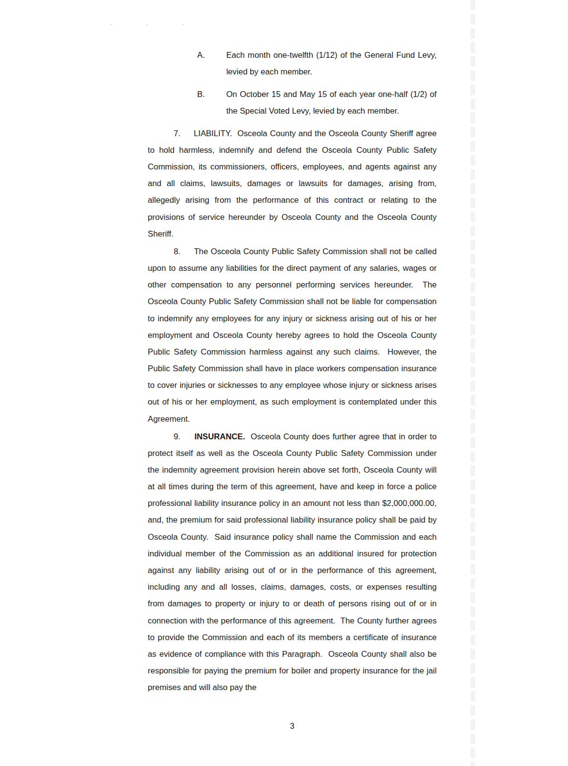. . .
A.
Each month one-twelfth (1/12) of the General Fund Levy, levied by each member.
B.
On October 15 and May 15 of each year one-half (1/2) of the Special Voted Levy, levied by each member.
7. LIABILITY. Osceola County and the Osceola County Sheriff agree to hold harmless, indemnify and defend the Osceola County Public Safety Commission, its commissioners, officers, employees, and agents against any and all claims, lawsuits, damages or lawsuits for damages, arising from, allegedly arising from the performance of this contract or relating to the provisions of service hereunder by Osceola County and the Osceola County Sheriff.
8. The Osceola County Public Safety Commission shall not be called upon to assume any liabilities for the direct payment of any salaries, wages or other compensation to any personnel performing services hereunder. The Osceola County Public Safety Commission shall not be liable for compensation to indemnify any employees for any injury or sickness arising out of his or her employment and Osceola County hereby agrees to hold the Osceola County Public Safety Commission harmless against any such claims. However, the Public Safety Commission shall have in place workers compensation insurance to cover injuries or sicknesses to any employee whose injury or sickness arises out of his or her employment, as such employment is contemplated under this Agreement.
9. INSURANCE. Osceola County does further agree that in order to protect itself as well as the Osceola County Public Safety Commission under the indemnity agreement provision herein above set forth, Osceola County will at all times during the term of this agreement, have and keep in force a police professional liability insurance policy in an amount not less than $2,000,000.00, and, the premium for said professional liability insurance policy shall be paid by Osceola County. Said insurance policy shall name the Commission and each individual member of the Commission as an additional insured for protection against any liability arising out of or in the performance of this agreement, including any and all losses, claims, damages, costs, or expenses resulting from damages to property or injury to or death of persons rising out of or in connection with the performance of this agreement. The County further agrees to provide the Commission and each of its members a certificate of insurance as evidence of compliance with this Paragraph. Osceola County shall also be responsible for paying the premium for boiler and property insurance for the jail premises and will also pay the
3